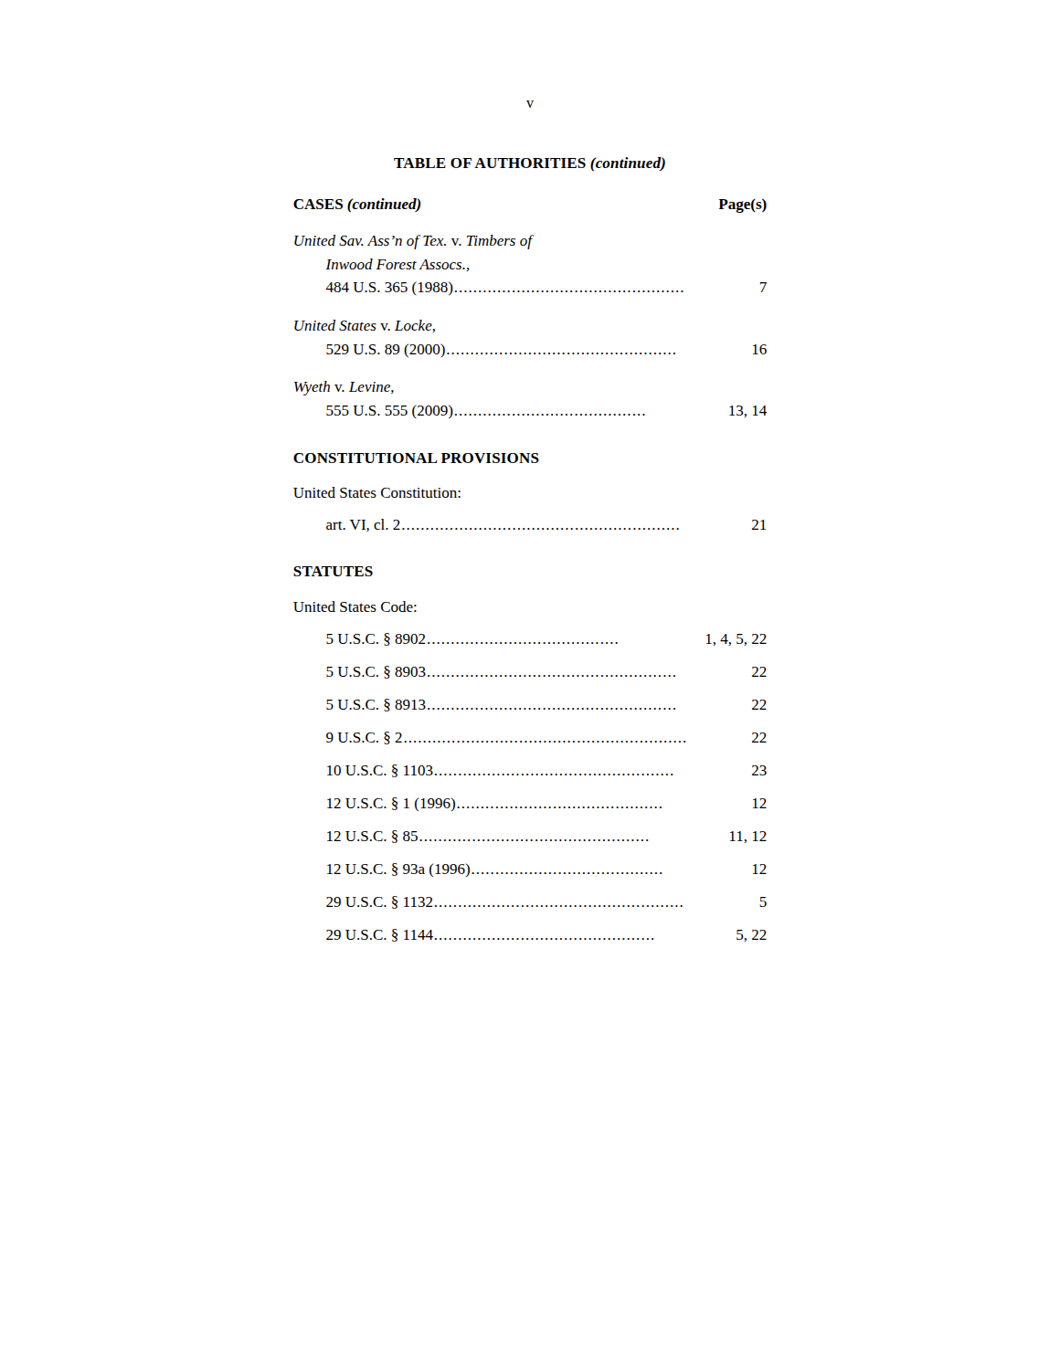v
TABLE OF AUTHORITIES (continued)
CASES (continued) Page(s)
United Sav. Ass’n of Tex. v. Timbers of
Inwood Forest Assocs.,
484 U.S. 365 (1988) ................................................ 7
United States v. Locke,
529 U.S. 89 (2000) ................................................ 16
Wyeth v. Levine,
555 U.S. 555 (2009) ........................................ 13, 14
CONSTITUTIONAL PROVISIONS
United States Constitution:
art. VI, cl. 2 .......................................................... 21
STATUTES
United States Code:
5 U.S.C. § 8902 ........................................ 1, 4, 5, 22
5 U.S.C. § 8903 .................................................... 22
5 U.S.C. § 8913 .................................................... 22
9 U.S.C. § 2 ........................................................... 22
10 U.S.C. § 1103 .................................................. 23
12 U.S.C. § 1 (1996) ........................................... 12
12 U.S.C. § 85 ................................................ 11, 12
12 U.S.C. § 93a (1996) ........................................ 12
29 U.S.C. § 1132 .................................................... 5
29 U.S.C. § 1144 .............................................. 5, 22